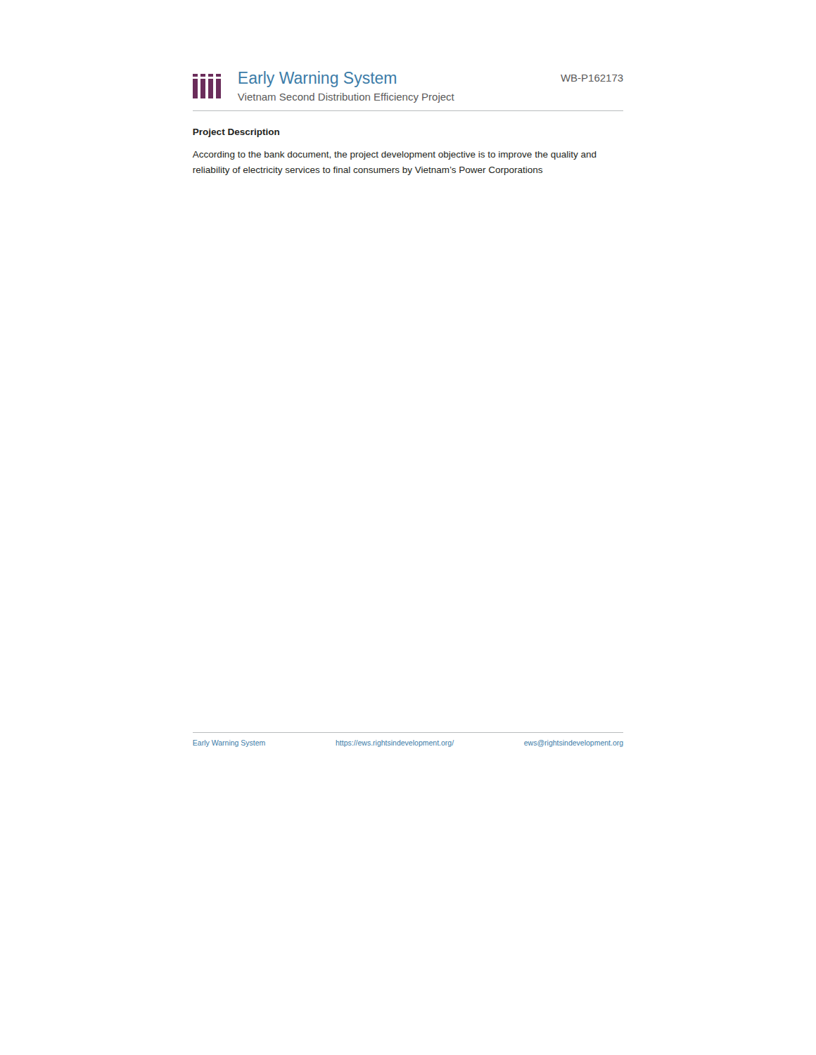Early Warning System
Vietnam Second Distribution Efficiency Project
WB-P162173
Project Description
According to the bank document, the project development objective is to improve the quality and reliability of electricity services to final consumers by Vietnam’s Power Corporations
Early Warning System https://ews.rightsindevelopment.org/ ews@rightsindevelopment.org